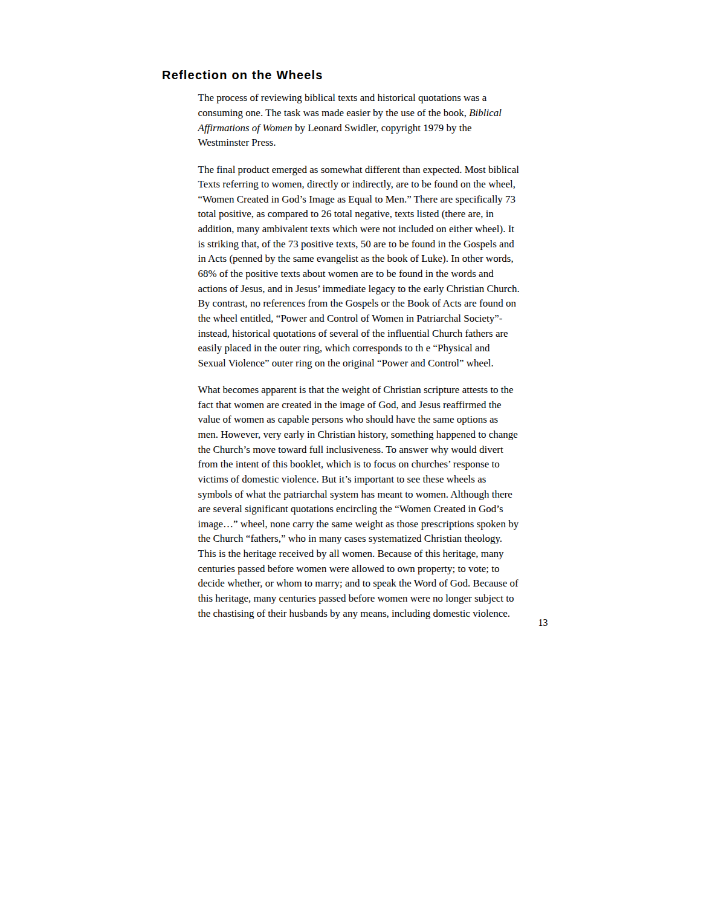Reflection on the Wheels
The process of reviewing biblical texts and historical quotations was a consuming one. The task was made easier by the use of the book, Biblical Affirmations of Women by Leonard Swidler, copyright 1979 by the Westminster Press.
The final product emerged as somewhat different than expected. Most biblical Texts referring to women, directly or indirectly, are to be found on the wheel, “Women Created in God’s Image as Equal to Men.” There are specifically 73 total positive, as compared to 26 total negative, texts listed (there are, in addition, many ambivalent texts which were not included on either wheel). It is striking that, of the 73 positive texts, 50 are to be found in the Gospels and in Acts (penned by the same evangelist as the book of Luke). In other words, 68% of the positive texts about women are to be found in the words and actions of Jesus, and in Jesus’ immediate legacy to the early Christian Church. By contrast, no references from the Gospels or the Book of Acts are found on the wheel entitled, “Power and Control of Women in Patriarchal Society”- instead, historical quotations of several of the influential Church fathers are easily placed in the outer ring, which corresponds to th e “Physical and Sexual Violence” outer ring on the original “Power and Control” wheel.
What becomes apparent is that the weight of Christian scripture attests to the fact that women are created in the image of God, and Jesus reaffirmed the value of women as capable persons who should have the same options as men. However, very early in Christian history, something happened to change the Church’s move toward full inclusiveness. To answer why would divert from the intent of this booklet, which is to focus on churches’ response to victims of domestic violence. But it’s important to see these wheels as symbols of what the patriarchal system has meant to women. Although there are several significant quotations encircling the “Women Created in God’s image…” wheel, none carry the same weight as those prescriptions spoken by the Church “fathers,” who in many cases systematized Christian theology. This is the heritage received by all women. Because of this heritage, many centuries passed before women were allowed to own property; to vote; to decide whether, or whom to marry; and to speak the Word of God. Because of this heritage, many centuries passed before women were no longer subject to the chastising of their husbands by any means, including domestic violence.
13